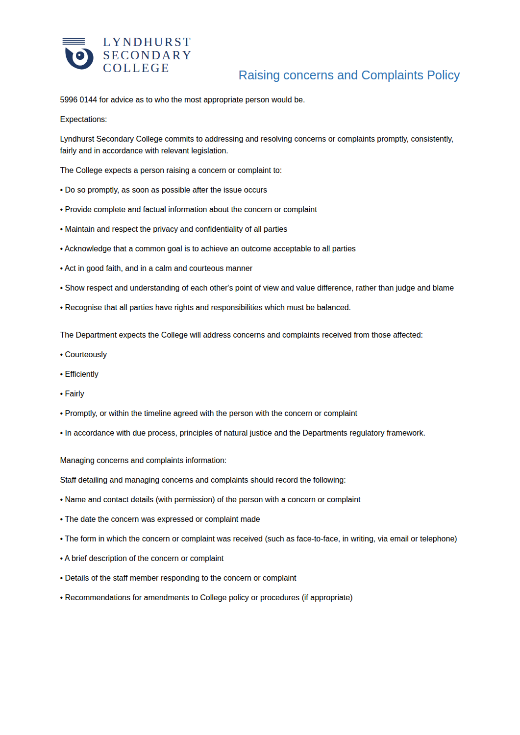L Y N D H U R S T S E C O N D A R Y C O L L E G E
Raising concerns and Complaints Policy
5996 0144 for advice as to who the most appropriate person would be.
Expectations:
Lyndhurst Secondary College commits to addressing and resolving concerns or complaints promptly, consistently, fairly and in accordance with relevant legislation.
The College expects a person raising a concern or complaint to:
• Do so promptly, as soon as possible after the issue occurs
• Provide complete and factual information about the concern or complaint
• Maintain and respect the privacy and confidentiality of all parties
• Acknowledge that a common goal is to achieve an outcome acceptable to all parties
• Act in good faith, and in a calm and courteous manner
• Show respect and understanding of each other's point of view and value difference, rather than judge and blame
• Recognise that all parties have rights and responsibilities which must be balanced.
The Department expects the College will address concerns and complaints received from those affected:
• Courteously
• Efficiently
• Fairly
• Promptly, or within the timeline agreed with the person with the concern or complaint
• In accordance with due process, principles of natural justice and the Departments regulatory framework.
Managing concerns and complaints information:
Staff detailing and managing concerns and complaints should record the following:
• Name and contact details (with permission) of the person with a concern or complaint
• The date the concern was expressed or complaint made
• The form in which the concern or complaint was received (such as face-to-face, in writing, via email or telephone)
• A brief description of the concern or complaint
• Details of the staff member responding to the concern or complaint
• Recommendations for amendments to College policy or procedures (if appropriate)